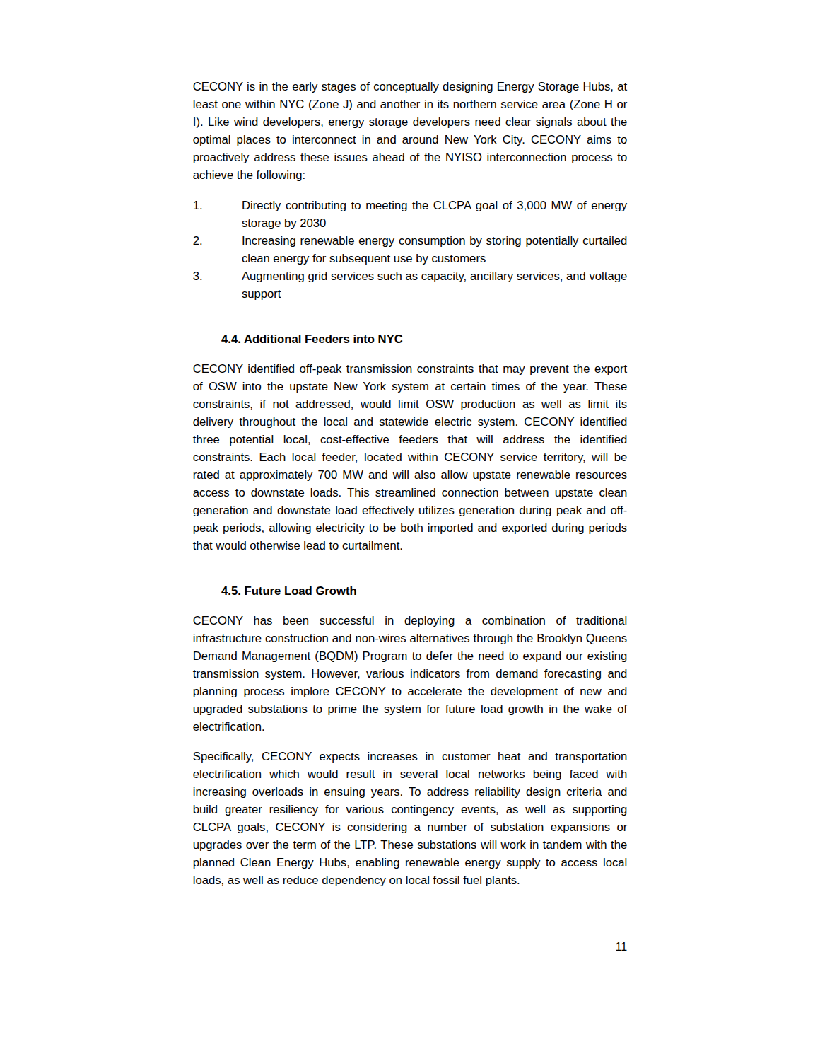CECONY is in the early stages of conceptually designing Energy Storage Hubs, at least one within NYC (Zone J) and another in its northern service area (Zone H or I). Like wind developers, energy storage developers need clear signals about the optimal places to interconnect in and around New York City. CECONY aims to proactively address these issues ahead of the NYISO interconnection process to achieve the following:
1. Directly contributing to meeting the CLCPA goal of 3,000 MW of energy storage by 2030
2. Increasing renewable energy consumption by storing potentially curtailed clean energy for subsequent use by customers
3. Augmenting grid services such as capacity, ancillary services, and voltage support
4.4. Additional Feeders into NYC
CECONY identified off-peak transmission constraints that may prevent the export of OSW into the upstate New York system at certain times of the year. These constraints, if not addressed, would limit OSW production as well as limit its delivery throughout the local and statewide electric system. CECONY identified three potential local, cost-effective feeders that will address the identified constraints. Each local feeder, located within CECONY service territory, will be rated at approximately 700 MW and will also allow upstate renewable resources access to downstate loads. This streamlined connection between upstate clean generation and downstate load effectively utilizes generation during peak and off-peak periods, allowing electricity to be both imported and exported during periods that would otherwise lead to curtailment.
4.5. Future Load Growth
CECONY has been successful in deploying a combination of traditional infrastructure construction and non-wires alternatives through the Brooklyn Queens Demand Management (BQDM) Program to defer the need to expand our existing transmission system. However, various indicators from demand forecasting and planning process implore CECONY to accelerate the development of new and upgraded substations to prime the system for future load growth in the wake of electrification.
Specifically, CECONY expects increases in customer heat and transportation electrification which would result in several local networks being faced with increasing overloads in ensuing years. To address reliability design criteria and build greater resiliency for various contingency events, as well as supporting CLCPA goals, CECONY is considering a number of substation expansions or upgrades over the term of the LTP. These substations will work in tandem with the planned Clean Energy Hubs, enabling renewable energy supply to access local loads, as well as reduce dependency on local fossil fuel plants.
11